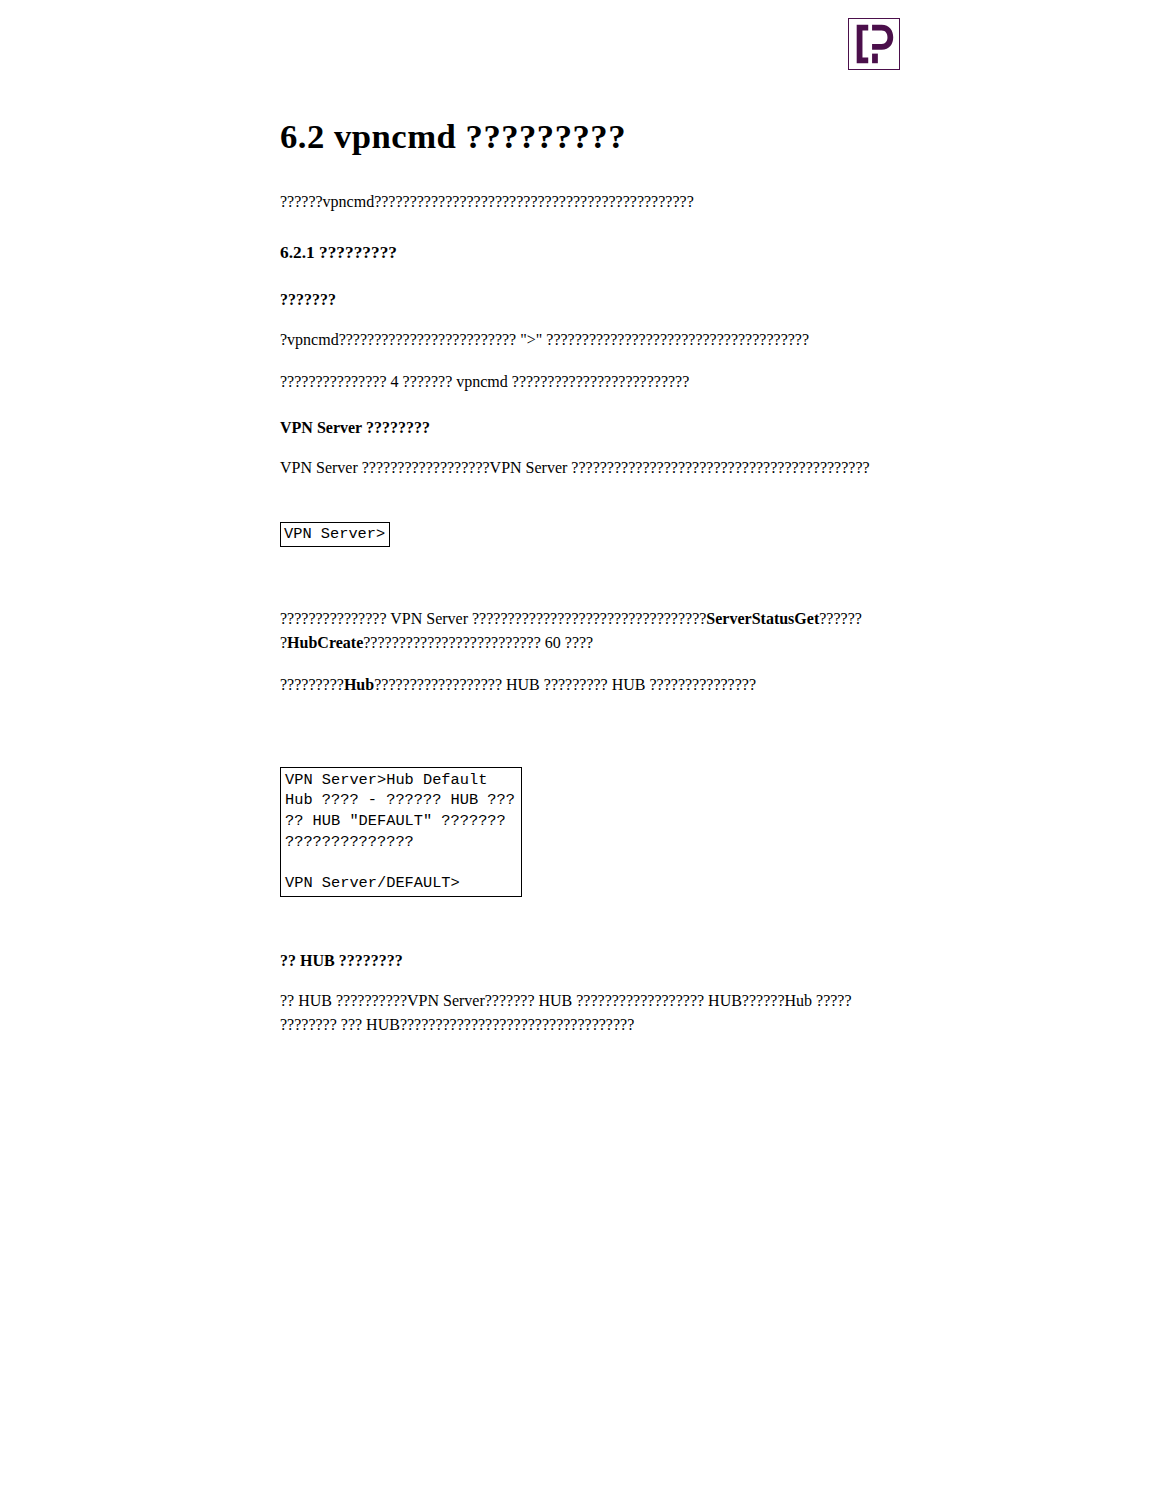6.2 vpncmd ?????????
??????vpncmd?????????????????????????????????????????????
6.2.1 ?????????
???????
?vpncmd????????????????????????? ">" ?????????????????????????????????????
??????????????? 4 ??????? vpncmd ?????????????????????????
VPN Server ????????
VPN Server ??????????????????VPN Server ??????????????????????????????????????????
VPN Server>
??????????????? VPN Server ?????????????????????????????????ServerStatusGet??????
?HubCreate????????????????????????? 60 ????
?????????Hub?????????????????? HUB ????????? HUB ???????????????
VPN Server>Hub Default
Hub ???? - ?????? HUB ???
?? HUB "DEFAULT" ???????
??????????????

VPN Server/DEFAULT>
?? HUB ????????
?? HUB ??????????VPN Server??????? HUB ?????????????????? HUB??????Hub ?????
???????? ??? HUB?????????????????????????????????